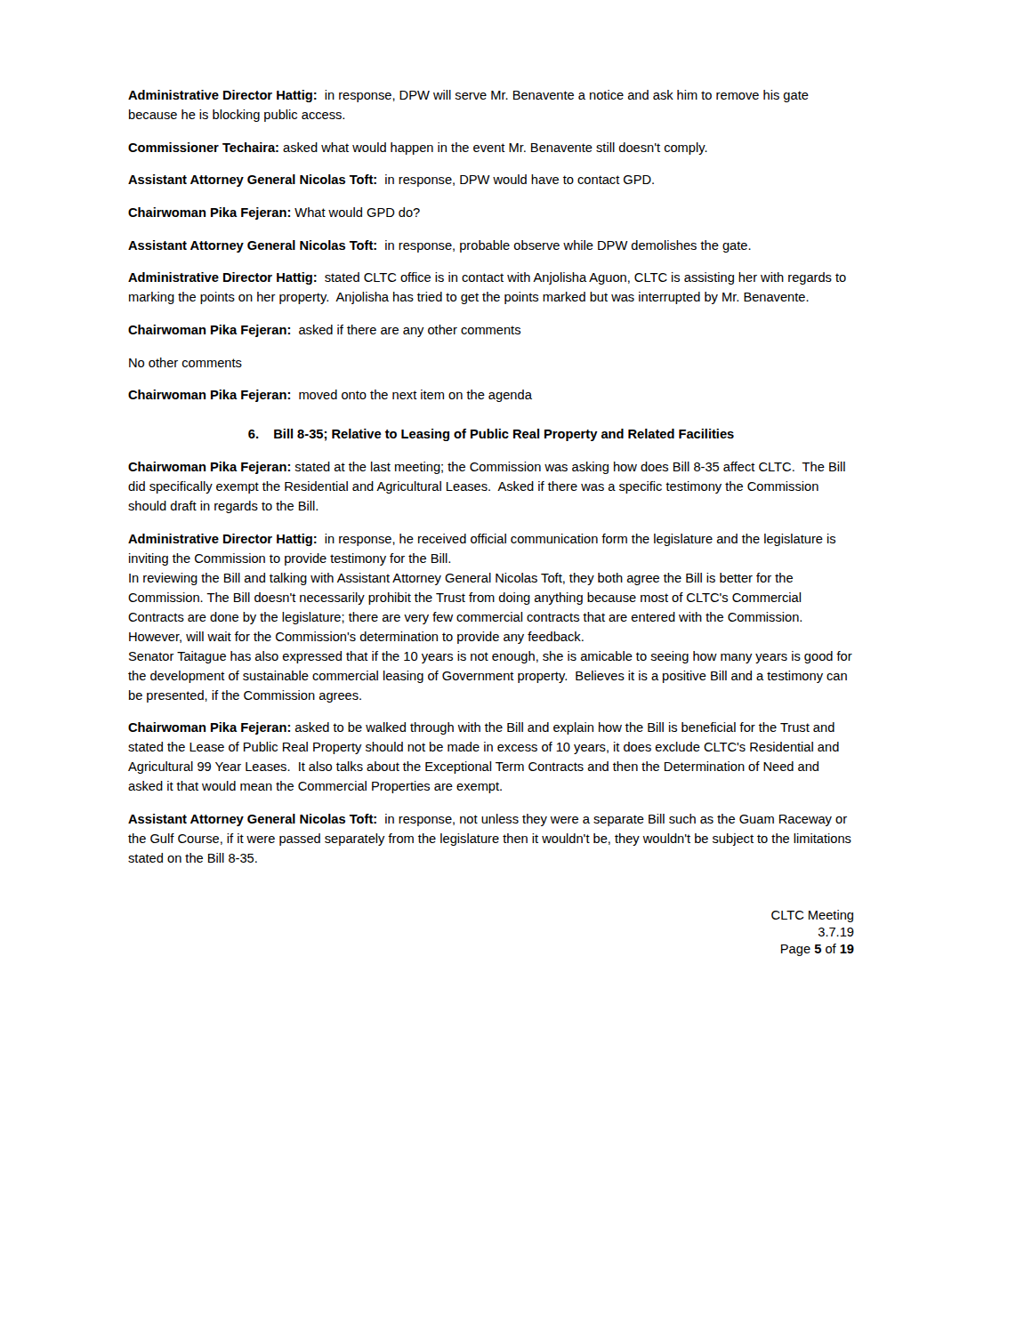Administrative Director Hattig: in response, DPW will serve Mr. Benavente a notice and ask him to remove his gate because he is blocking public access.
Commissioner Techaira: asked what would happen in the event Mr. Benavente still doesn't comply.
Assistant Attorney General Nicolas Toft: in response, DPW would have to contact GPD.
Chairwoman Pika Fejeran: What would GPD do?
Assistant Attorney General Nicolas Toft: in response, probable observe while DPW demolishes the gate.
Administrative Director Hattig: stated CLTC office is in contact with Anjolisha Aguon, CLTC is assisting her with regards to marking the points on her property. Anjolisha has tried to get the points marked but was interrupted by Mr. Benavente.
Chairwoman Pika Fejeran: asked if there are any other comments
No other comments
Chairwoman Pika Fejeran: moved onto the next item on the agenda
6. Bill 8-35; Relative to Leasing of Public Real Property and Related Facilities
Chairwoman Pika Fejeran: stated at the last meeting; the Commission was asking how does Bill 8-35 affect CLTC. The Bill did specifically exempt the Residential and Agricultural Leases. Asked if there was a specific testimony the Commission should draft in regards to the Bill.
Administrative Director Hattig: in response, he received official communication form the legislature and the legislature is inviting the Commission to provide testimony for the Bill.
In reviewing the Bill and talking with Assistant Attorney General Nicolas Toft, they both agree the Bill is better for the Commission. The Bill doesn't necessarily prohibit the Trust from doing anything because most of CLTC's Commercial Contracts are done by the legislature; there are very few commercial contracts that are entered with the Commission. However, will wait for the Commission's determination to provide any feedback.
Senator Taitague has also expressed that if the 10 years is not enough, she is amicable to seeing how many years is good for the development of sustainable commercial leasing of Government property. Believes it is a positive Bill and a testimony can be presented, if the Commission agrees.
Chairwoman Pika Fejeran: asked to be walked through with the Bill and explain how the Bill is beneficial for the Trust and stated the Lease of Public Real Property should not be made in excess of 10 years, it does exclude CLTC's Residential and Agricultural 99 Year Leases. It also talks about the Exceptional Term Contracts and then the Determination of Need and asked it that would mean the Commercial Properties are exempt.
Assistant Attorney General Nicolas Toft: in response, not unless they were a separate Bill such as the Guam Raceway or the Gulf Course, if it were passed separately from the legislature then it wouldn't be, they wouldn't be subject to the limitations stated on the Bill 8-35.
CLTC Meeting
3.7.19
Page 5 of 19